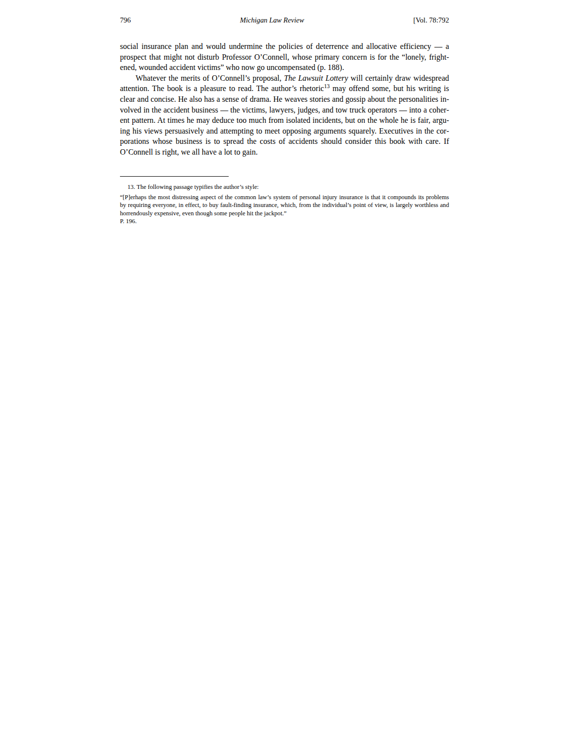796 Michigan Law Review [Vol. 78:792
social insurance plan and would undermine the policies of deterrence and allocative efficiency — a prospect that might not disturb Professor O’Connell, whose primary concern is for the “lonely, frightened, wounded accident victims” who now go uncompensated (p. 188).
Whatever the merits of O’Connell’s proposal, The Lawsuit Lottery will certainly draw widespread attention. The book is a pleasure to read. The author’s rhetoric13 may offend some, but his writing is clear and concise. He also has a sense of drama. He weaves stories and gossip about the personalities involved in the accident business — the victims, lawyers, judges, and tow truck operators — into a coherent pattern. At times he may deduce too much from isolated incidents, but on the whole he is fair, arguing his views persuasively and attempting to meet opposing arguments squarely. Executives in the corporations whose business is to spread the costs of accidents should consider this book with care. If O’Connell is right, we all have a lot to gain.
13. The following passage typifies the author’s style:
“[P]erhaps the most distressing aspect of the common law’s system of personal injury insurance is that it compounds its problems by requiring everyone, in effect, to buy fault-finding insurance, which, from the individual’s point of view, is largely worthless and horrendously expensive, even though some people hit the jackpot.”
P. 196.